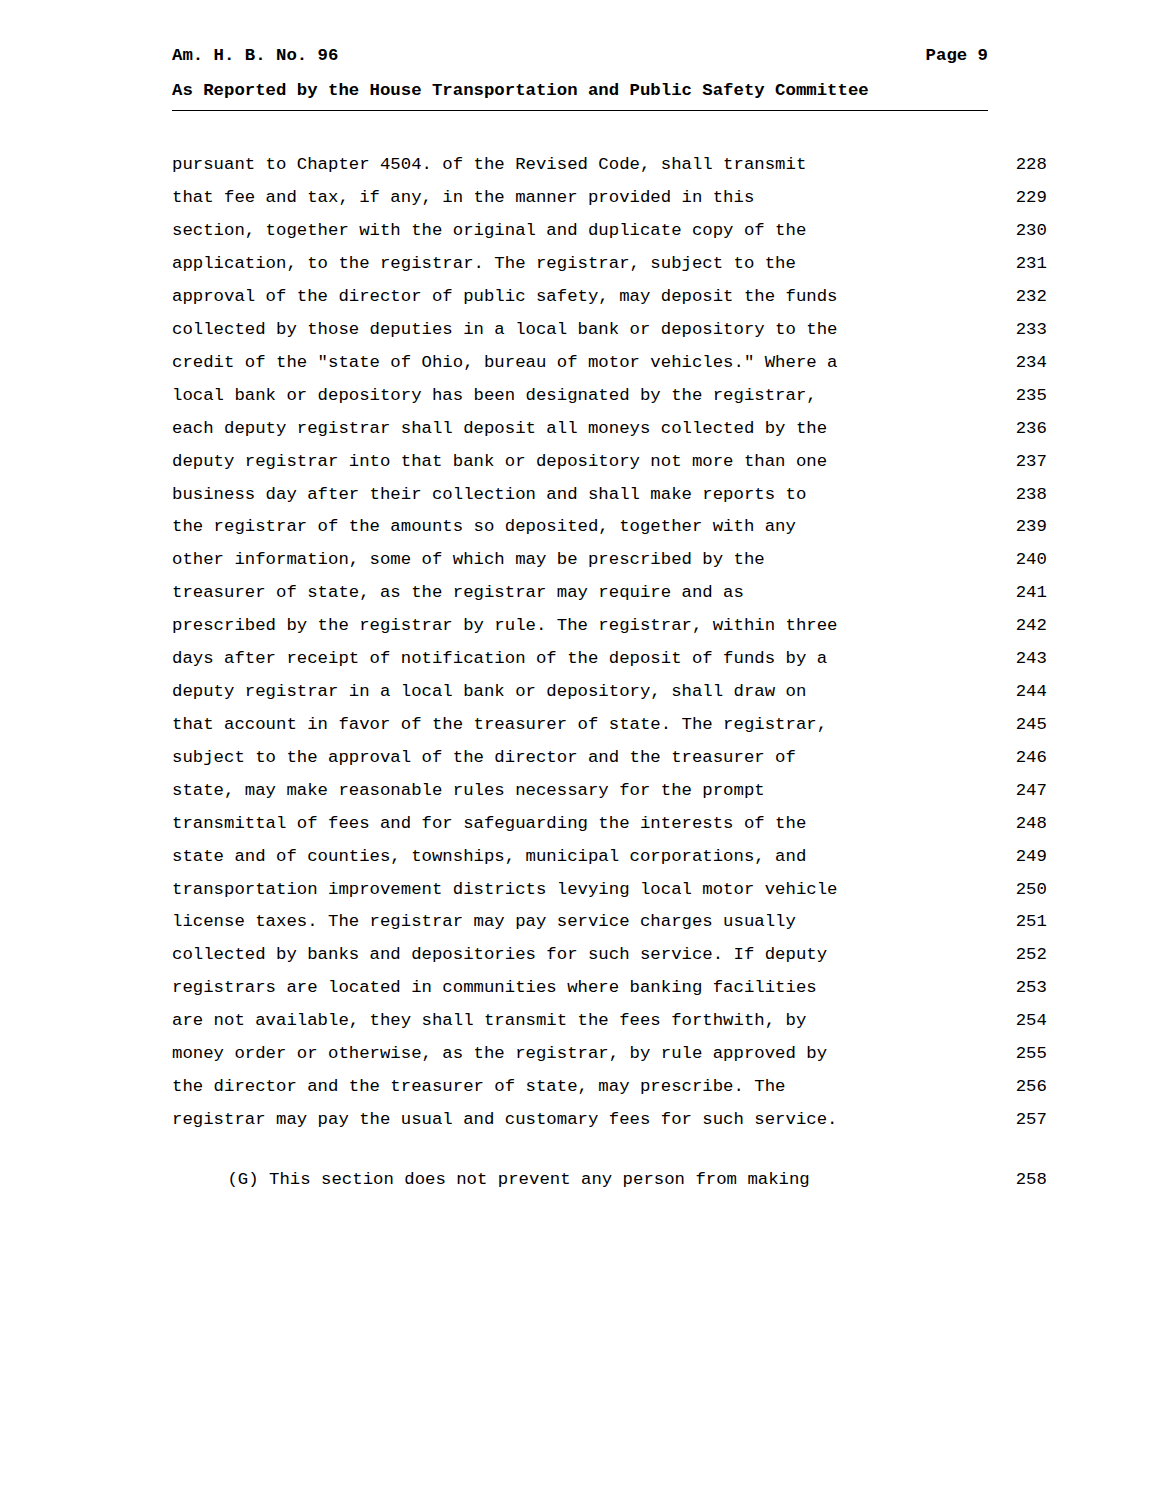Am. H. B. No. 96
Page 9
As Reported by the House Transportation and Public Safety Committee
pursuant to Chapter 4504. of the Revised Code, shall transmit that fee and tax, if any, in the manner provided in this section, together with the original and duplicate copy of the application, to the registrar. The registrar, subject to the approval of the director of public safety, may deposit the funds collected by those deputies in a local bank or depository to the credit of the "state of Ohio, bureau of motor vehicles." Where a local bank or depository has been designated by the registrar, each deputy registrar shall deposit all moneys collected by the deputy registrar into that bank or depository not more than one business day after their collection and shall make reports to the registrar of the amounts so deposited, together with any other information, some of which may be prescribed by the treasurer of state, as the registrar may require and as prescribed by the registrar by rule. The registrar, within three days after receipt of notification of the deposit of funds by a deputy registrar in a local bank or depository, shall draw on that account in favor of the treasurer of state. The registrar, subject to the approval of the director and the treasurer of state, may make reasonable rules necessary for the prompt transmittal of fees and for safeguarding the interests of the state and of counties, townships, municipal corporations, and transportation improvement districts levying local motor vehicle license taxes. The registrar may pay service charges usually collected by banks and depositories for such service. If deputy registrars are located in communities where banking facilities are not available, they shall transmit the fees forthwith, by money order or otherwise, as the registrar, by rule approved by the director and the treasurer of state, may prescribe. The registrar may pay the usual and customary fees for such service.
(G) This section does not prevent any person from making